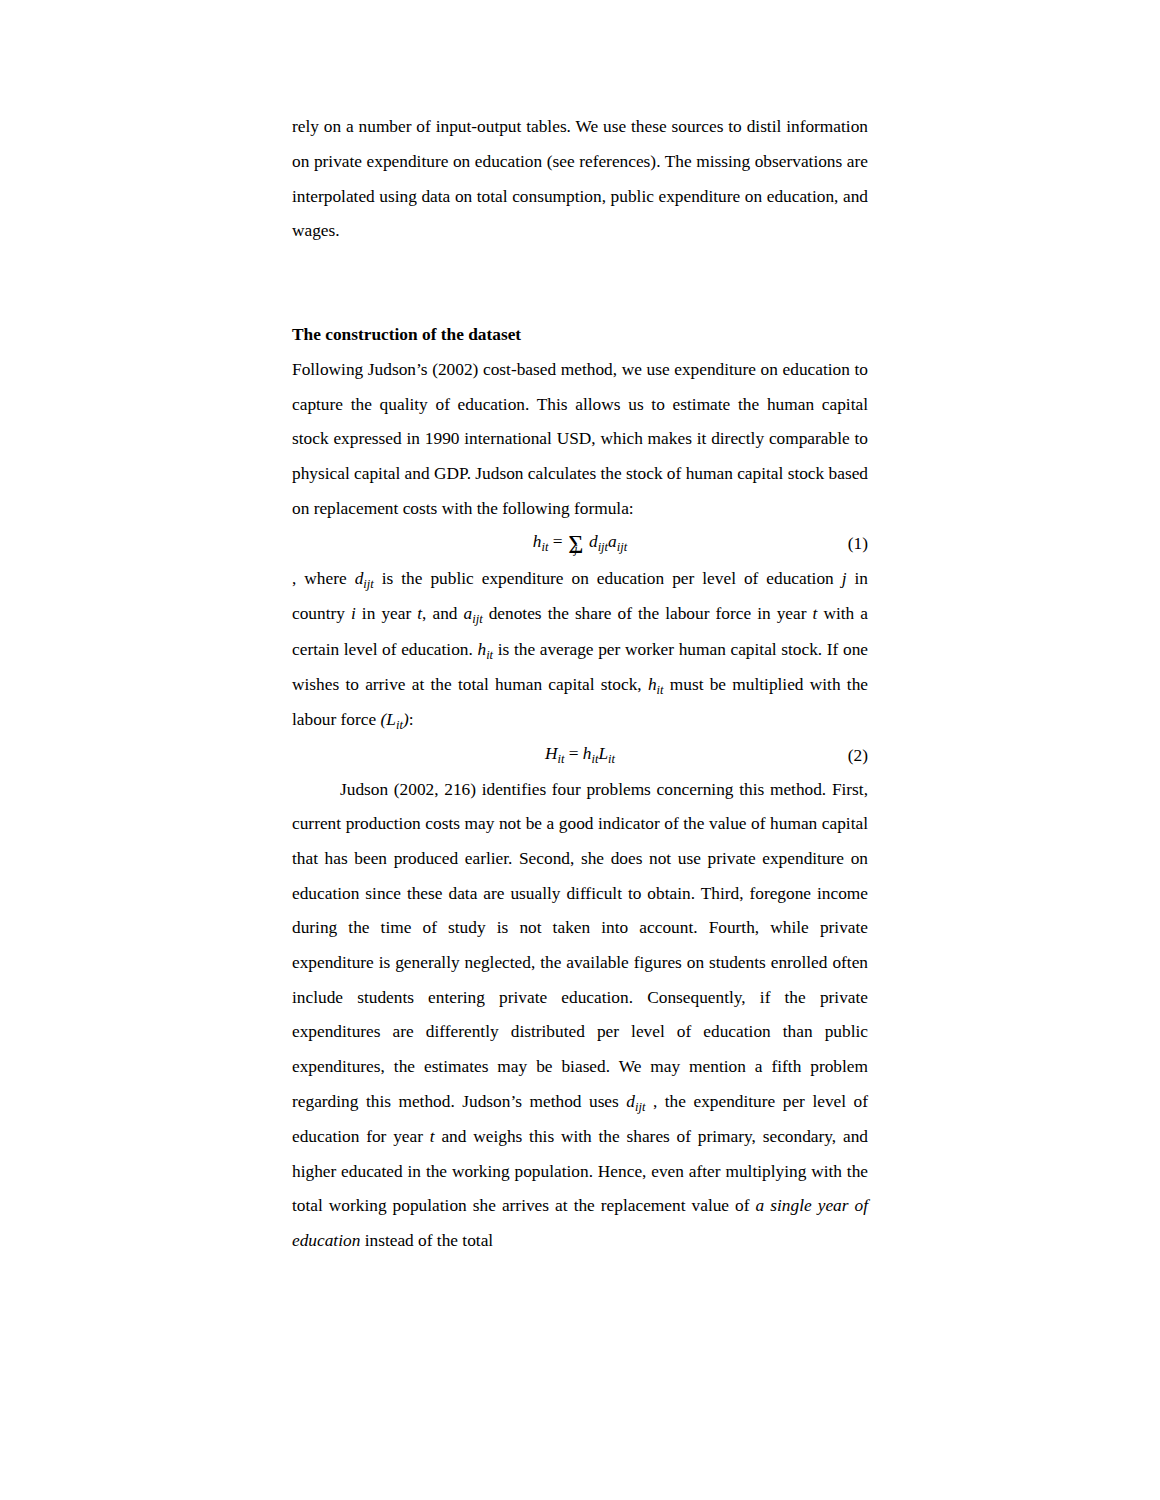rely on a number of input-output tables. We use these sources to distil information on private expenditure on education (see references). The missing observations are interpolated using data on total consumption, public expenditure on education, and wages.
The construction of the dataset
Following Judson’s (2002) cost-based method, we use expenditure on education to capture the quality of education. This allows us to estimate the human capital stock expressed in 1990 international USD, which makes it directly comparable to physical capital and GDP. Judson calculates the stock of human capital stock based on replacement costs with the following formula:
hit = Σj dijt aijt (1)
, where dijt is the public expenditure on education per level of education j in country i in year t, and aijt denotes the share of the labour force in year t with a certain level of education. hit is the average per worker human capital stock. If one wishes to arrive at the total human capital stock, hit must be multiplied with the labour force (Lit):
Hit = hit Lit (2)
Judson (2002, 216) identifies four problems concerning this method. First, current production costs may not be a good indicator of the value of human capital that has been produced earlier. Second, she does not use private expenditure on education since these data are usually difficult to obtain. Third, foregone income during the time of study is not taken into account. Fourth, while private expenditure is generally neglected, the available figures on students enrolled often include students entering private education. Consequently, if the private expenditures are differently distributed per level of education than public expenditures, the estimates may be biased. We may mention a fifth problem regarding this method. Judson’s method uses dijt , the expenditure per level of education for year t and weighs this with the shares of primary, secondary, and higher educated in the working population. Hence, even after multiplying with the total working population she arrives at the replacement value of a single year of education instead of the total